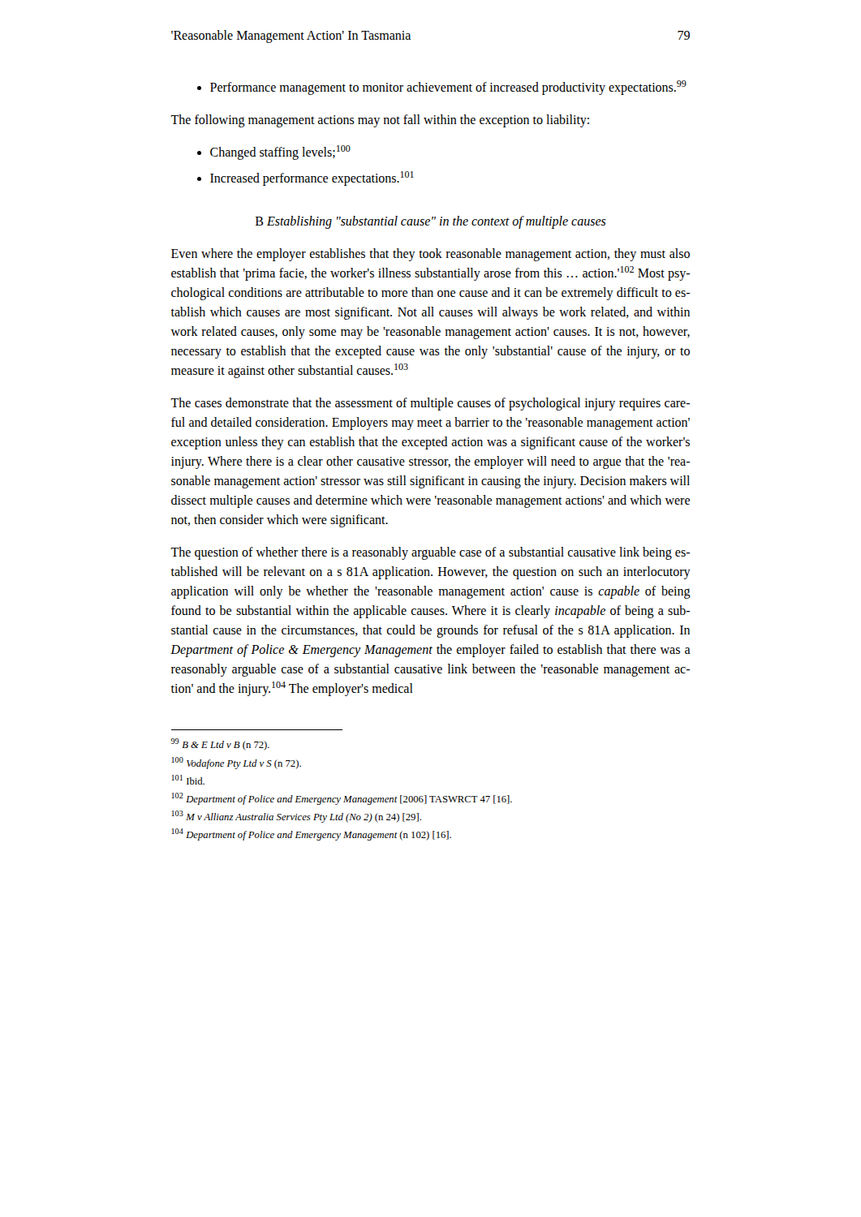'Reasonable Management Action' In Tasmania 79
Performance management to monitor achievement of increased productivity expectations.99
The following management actions may not fall within the exception to liability:
Changed staffing levels;100
Increased performance expectations.101
B Establishing "substantial cause" in the context of multiple causes
Even where the employer establishes that they took reasonable management action, they must also establish that 'prima facie, the worker's illness substantially arose from this … action.'102 Most psychological conditions are attributable to more than one cause and it can be extremely difficult to establish which causes are most significant. Not all causes will always be work related, and within work related causes, only some may be 'reasonable management action' causes. It is not, however, necessary to establish that the excepted cause was the only 'substantial' cause of the injury, or to measure it against other substantial causes.103
The cases demonstrate that the assessment of multiple causes of psychological injury requires careful and detailed consideration. Employers may meet a barrier to the 'reasonable management action' exception unless they can establish that the excepted action was a significant cause of the worker's injury. Where there is a clear other causative stressor, the employer will need to argue that the 'reasonable management action' stressor was still significant in causing the injury. Decision makers will dissect multiple causes and determine which were 'reasonable management actions' and which were not, then consider which were significant.
The question of whether there is a reasonably arguable case of a substantial causative link being established will be relevant on a s 81A application. However, the question on such an interlocutory application will only be whether the 'reasonable management action' cause is capable of being found to be substantial within the applicable causes. Where it is clearly incapable of being a substantial cause in the circumstances, that could be grounds for refusal of the s 81A application. In Department of Police & Emergency Management the employer failed to establish that there was a reasonably arguable case of a substantial causative link between the 'reasonable management action' and the injury.104 The employer's medical
99 B & E Ltd v B (n 72).
100 Vodafone Pty Ltd v S (n 72).
101 Ibid.
102 Department of Police and Emergency Management [2006] TASWRCT 47 [16].
103 M v Allianz Australia Services Pty Ltd (No 2) (n 24) [29].
104 Department of Police and Emergency Management (n 102) [16].